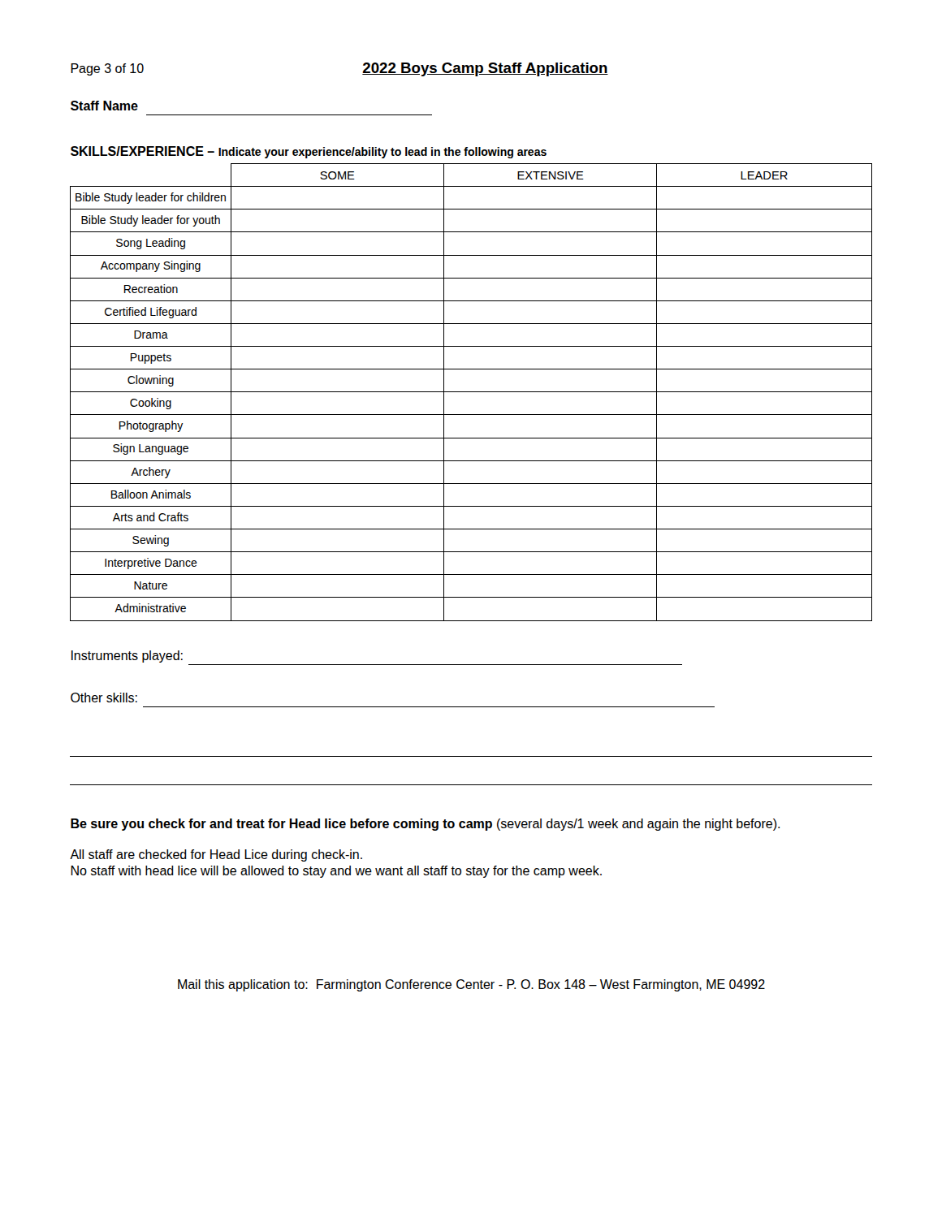Page 3 of 10
2022 Boys Camp Staff Application
Staff Name
SKILLS/EXPERIENCE – Indicate your experience/ability to lead in the following areas
| | SOME | EXTENSIVE | LEADER |
| --- | --- | --- | --- |
| Bible Study leader for children | | | |
| Bible Study leader for youth | | | |
| Song Leading | | | |
| Accompany Singing | | | |
| Recreation | | | |
| Certified Lifeguard | | | |
| Drama | | | |
| Puppets | | | |
| Clowning | | | |
| Cooking | | | |
| Photography | | | |
| Sign Language | | | |
| Archery | | | |
| Balloon Animals | | | |
| Arts and Crafts | | | |
| Sewing | | | |
| Interpretive Dance | | | |
| Nature | | | |
| Administrative | | | |
Instruments played:
Other skills:
Be sure you check for and treat for Head lice before coming to camp (several days/1 week and again the night before).
All staff are checked for Head Lice during check-in.
No staff with head lice will be allowed to stay and we want all staff to stay for the camp week.
Mail this application to: Farmington Conference Center - P. O. Box 148 – West Farmington, ME 04992